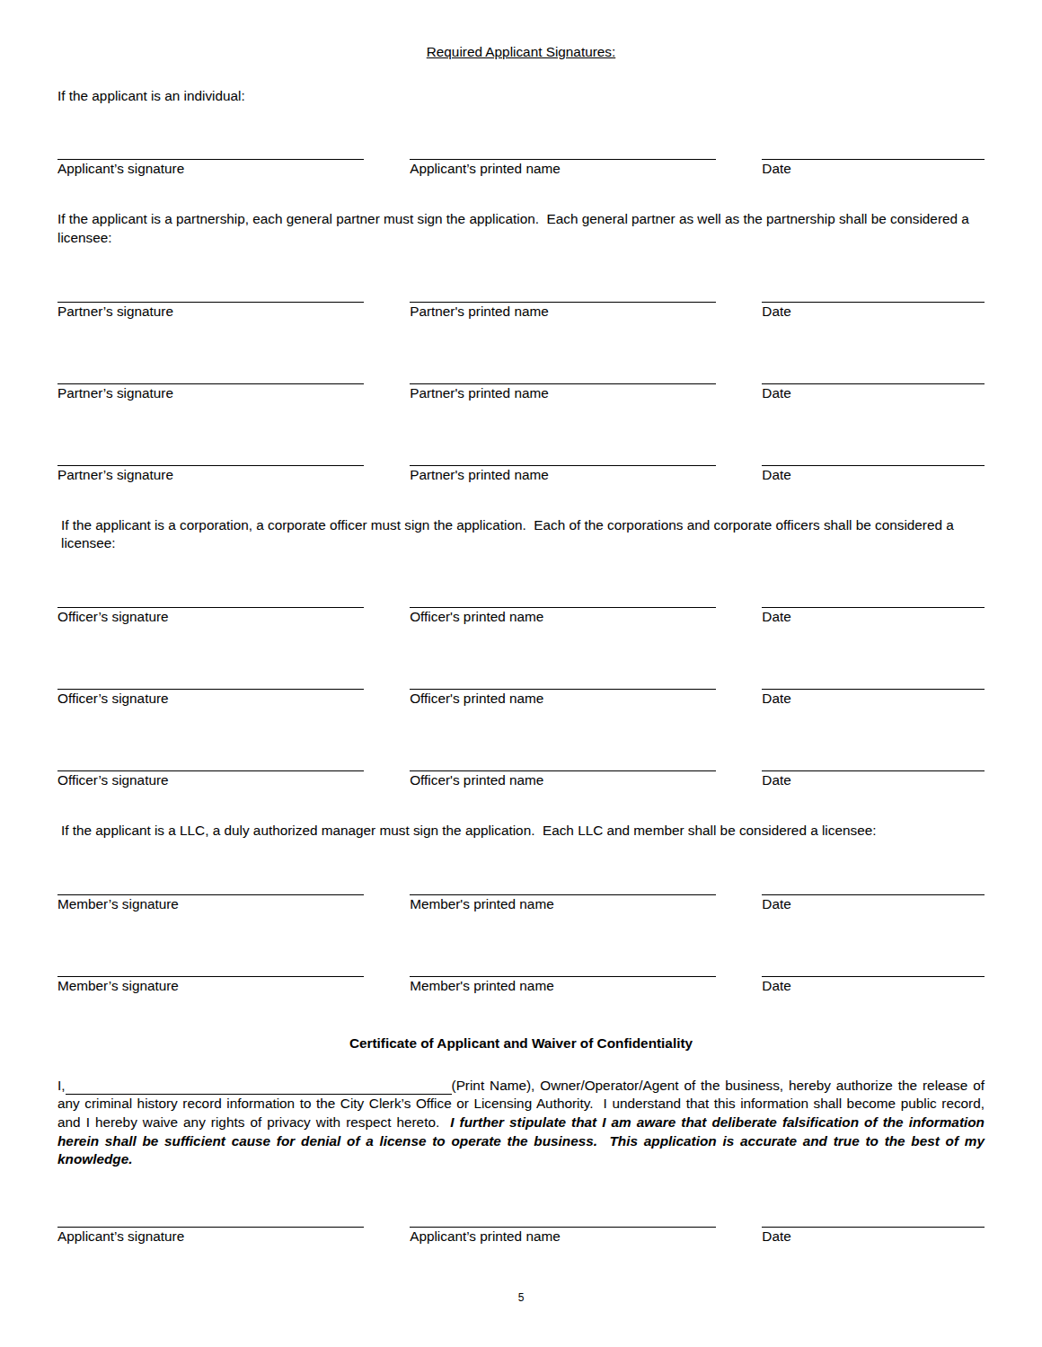Required Applicant Signatures:
If the applicant is an individual:
| Applicant’s signature | | Applicant’s printed name | | Date |
If the applicant is a partnership, each general partner must sign the application. Each general partner as well as the partnership shall be considered a licensee:
| Partner’s signature | | Partner's printed name | | Date |
| Partner’s signature | | Partner's printed name | | Date |
| Partner’s signature | | Partner's printed name | | Date |
If the applicant is a corporation, a corporate officer must sign the application. Each of the corporations and corporate officers shall be considered a licensee:
| Officer’s signature | | Officer's printed name | | Date |
| Officer’s signature | | Officer's printed name | | Date |
| Officer’s signature | | Officer's printed name | | Date |
If the applicant is a LLC, a duly authorized manager must sign the application. Each LLC and member shall be considered a licensee:
| Member’s signature | | Member's printed name | | Date |
| Member’s signature | | Member's printed name | | Date |
Certificate of Applicant and Waiver of Confidentiality
I, (Print Name), Owner/Operator/Agent of the business, hereby authorize the release of any criminal history record information to the City Clerk’s Office or Licensing Authority. I understand that this information shall become public record, and I hereby waive any rights of privacy with respect hereto. I further stipulate that I am aware that deliberate falsification of the information herein shall be sufficient cause for denial of a license to operate the business. This application is accurate and true to the best of my knowledge.
| Applicant’s signature | | Applicant’s printed name | | Date |
5